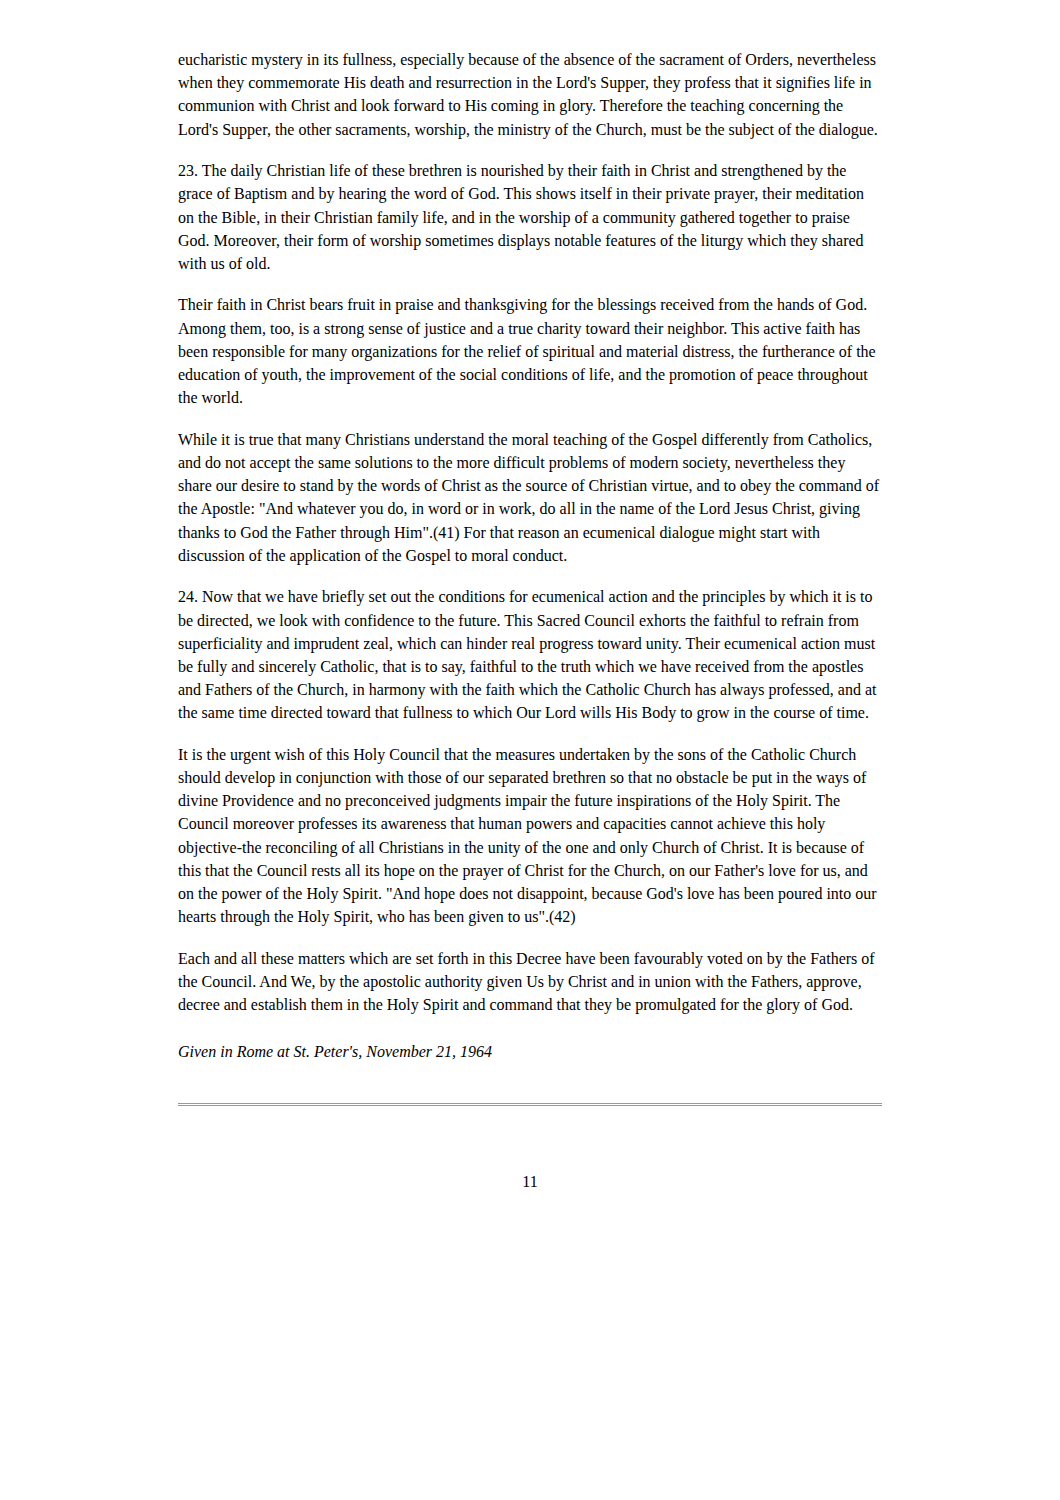eucharistic mystery in its fullness, especially because of the absence of the sacrament of Orders, nevertheless when they commemorate His death and resurrection in the Lord's Supper, they profess that it signifies life in communion with Christ and look forward to His coming in glory. Therefore the teaching concerning the Lord's Supper, the other sacraments, worship, the ministry of the Church, must be the subject of the dialogue.
23. The daily Christian life of these brethren is nourished by their faith in Christ and strengthened by the grace of Baptism and by hearing the word of God. This shows itself in their private prayer, their meditation on the Bible, in their Christian family life, and in the worship of a community gathered together to praise God. Moreover, their form of worship sometimes displays notable features of the liturgy which they shared with us of old.
Their faith in Christ bears fruit in praise and thanksgiving for the blessings received from the hands of God. Among them, too, is a strong sense of justice and a true charity toward their neighbor. This active faith has been responsible for many organizations for the relief of spiritual and material distress, the furtherance of the education of youth, the improvement of the social conditions of life, and the promotion of peace throughout the world.
While it is true that many Christians understand the moral teaching of the Gospel differently from Catholics, and do not accept the same solutions to the more difficult problems of modern society, nevertheless they share our desire to stand by the words of Christ as the source of Christian virtue, and to obey the command of the Apostle: "And whatever you do, in word or in work, do all in the name of the Lord Jesus Christ, giving thanks to God the Father through Him".(41) For that reason an ecumenical dialogue might start with discussion of the application of the Gospel to moral conduct.
24. Now that we have briefly set out the conditions for ecumenical action and the principles by which it is to be directed, we look with confidence to the future. This Sacred Council exhorts the faithful to refrain from superficiality and imprudent zeal, which can hinder real progress toward unity. Their ecumenical action must be fully and sincerely Catholic, that is to say, faithful to the truth which we have received from the apostles and Fathers of the Church, in harmony with the faith which the Catholic Church has always professed, and at the same time directed toward that fullness to which Our Lord wills His Body to grow in the course of time.
It is the urgent wish of this Holy Council that the measures undertaken by the sons of the Catholic Church should develop in conjunction with those of our separated brethren so that no obstacle be put in the ways of divine Providence and no preconceived judgments impair the future inspirations of the Holy Spirit. The Council moreover professes its awareness that human powers and capacities cannot achieve this holy objective-the reconciling of all Christians in the unity of the one and only Church of Christ. It is because of this that the Council rests all its hope on the prayer of Christ for the Church, on our Father's love for us, and on the power of the Holy Spirit. "And hope does not disappoint, because God's love has been poured into our hearts through the Holy Spirit, who has been given to us".(42)
Each and all these matters which are set forth in this Decree have been favourably voted on by the Fathers of the Council. And We, by the apostolic authority given Us by Christ and in union with the Fathers, approve, decree and establish them in the Holy Spirit and command that they be promulgated for the glory of God.
Given in Rome at St. Peter's, November 21, 1964
11